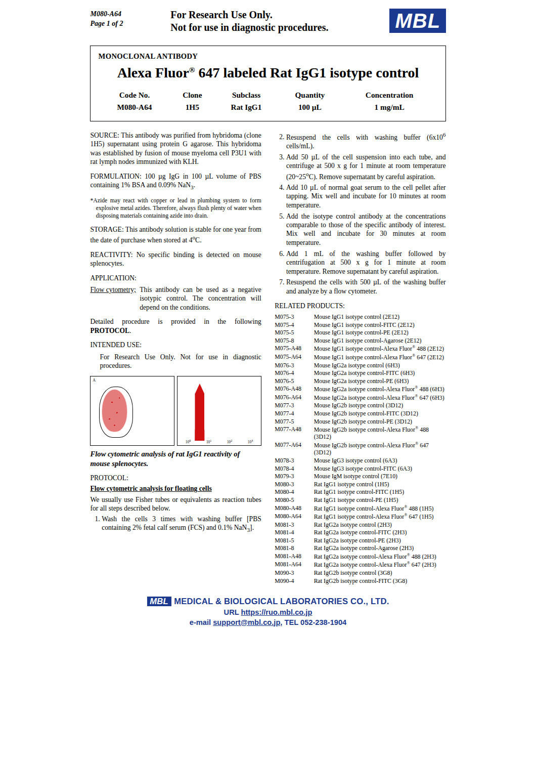M080-A64
Page 1 of 2
For Research Use Only.
Not for use in diagnostic procedures.
MBL
MONOCLONAL ANTIBODY
Alexa Fluor® 647 labeled Rat IgG1 isotype control
| Code No. | Clone | Subclass | Quantity | Concentration |
| --- | --- | --- | --- | --- |
| M080-A64 | 1H5 | Rat IgG1 | 100 µL | 1 mg/mL |
SOURCE: This antibody was purified from hybridoma (clone 1H5) supernatant using protein G agarose. This hybridoma was established by fusion of mouse myeloma cell P3U1 with rat lymph nodes immunized with KLH.
FORMULATION: 100 µg IgG in 100 µL volume of PBS containing 1% BSA and 0.09% NaN3.
*Azide may react with copper or lead in plumbing system to form explosive metal azides. Therefore, always flush plenty of water when disposing materials containing azide into drain.
STORAGE: This antibody solution is stable for one year from the date of purchase when stored at 4oC.
REACTIVITY: No specific binding is detected on mouse splenocytes.
APPLICATION:
Flow cytometry; This antibody can be used as a negative isotypic control. The concentration will depend on the conditions.
Detailed procedure is provided in the following PROTOCOL.
INTENDED USE:
For Research Use Only. Not for use in diagnostic procedures.
A
100101102103
Flow cytometric analysis of rat IgG1 reactivity of mouse splenocytes.
PROTOCOL:
Flow cytometric analysis for floating cells
We usually use Fisher tubes or equivalents as reaction tubes for all steps described below.
Wash the cells 3 times with washing buffer [PBS containing 2% fetal calf serum (FCS) and 0.1% NaN3].
Resuspend the cells with washing buffer (6x106 cells/mL).
Add 50 µL of the cell suspension into each tube, and centrifuge at 500 x g for 1 minute at room temperature (20~25oC). Remove supernatant by careful aspiration.
Add 10 µL of normal goat serum to the cell pellet after tapping. Mix well and incubate for 10 minutes at room temperature.
Add the isotype control antibody at the concentrations comparable to those of the specific antibody of interest. Mix well and incubate for 30 minutes at room temperature.
Add 1 mL of the washing buffer followed by centrifugation at 500 x g for 1 minute at room temperature. Remove supernatant by careful aspiration.
Resuspend the cells with 500 µL of the washing buffer and analyze by a flow cytometer.
RELATED PRODUCTS:
| M075-3 | Mouse IgG1 isotype control (2E12) |
| M075-4 | Mouse IgG1 isotype control-FITC (2E12) |
| M075-5 | Mouse IgG1 isotype control-PE (2E12) |
| M075-8 | Mouse IgG1 isotype control-Agarose (2E12) |
| M075-A48 | Mouse IgG1 isotype control-Alexa Fluor ® 488 (2E12) |
| M075-A64 | Mouse IgG1 isotype control-Alexa Fluor ® 647 (2E12) |
| M076-3 | Mouse IgG2a isotype control (6H3) |
| M076-4 | Mouse IgG2a isotype control-FITC (6H3) |
| M076-5 | Mouse IgG2a isotype control-PE (6H3) |
| M076-A48 | Mouse IgG2a isotype control-Alexa Fluor ® 488 (6H3) |
| M076-A64 | Mouse IgG2a isotype control-Alexa Fluor ® 647 (6H3) |
| M077-3 | Mouse IgG2b isotype control (3D12) |
| M077-4 | Mouse IgG2b isotype control-FITC (3D12) |
| M077-5 | Mouse IgG2b isotype control-PE (3D12) |
| M077-A48 | Mouse IgG2b isotype control-Alexa Fluor ® 488 (3D12) |
| M077-A64 | Mouse IgG2b isotype control-Alexa Fluor ® 647 (3D12) |
| M078-3 | Mouse IgG3 isotype control (6A3) |
| M078-4 | Mouse IgG3 isotype control-FITC (6A3) |
| M079-3 | Mouse IgM isotype control (7E10) |
| M080-3 | Rat IgG1 isotype control (1H5) |
| M080-4 | Rat IgG1 isotype control-FITC (1H5) |
| M080-5 | Rat IgG1 isotype control-PE (1H5) |
| M080-A48 | Rat IgG1 isotype control-Alexa Fluor ® 488 (1H5) |
| M080-A64 | Rat IgG1 isotype control-Alexa Fluor ® 647 (1H5) |
| M081-3 | Rat IgG2a isotype control (2H3) |
| M081-4 | Rat IgG2a isotype control-FITC (2H3) |
| M081-5 | Rat IgG2a isotype control-PE (2H3) |
| M081-8 | Rat IgG2a isotype control-Agarose (2H3) |
| M081-A48 | Rat IgG2a isotype control-Alexa Fluor ® 488 (2H3) |
| M081-A64 | Rat IgG2a isotype control-Alexa Fluor ® 647 (2H3) |
| M090-3 | Rat IgG2b isotype control (3G8) |
| M090-4 | Rat IgG2b isotype control-FITC (3G8) |
MBLMEDICAL & BIOLOGICAL LABORATORIES CO., LTD.
URL https://ruo.mbl.co.jp
e-mail support@mbl.co.jp, TEL 052-238-1904